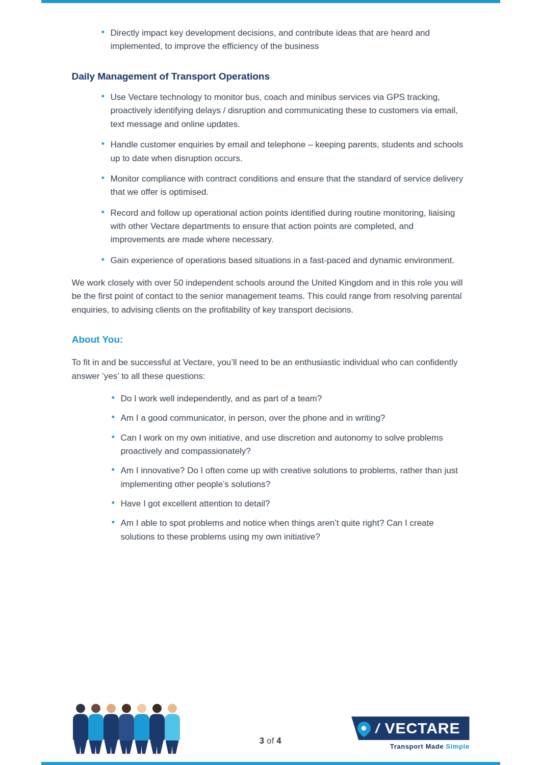Directly impact key development decisions, and contribute ideas that are heard and implemented, to improve the efficiency of the business
Daily Management of Transport Operations
Use Vectare technology to monitor bus, coach and minibus services via GPS tracking, proactively identifying delays / disruption and communicating these to customers via email, text message and online updates.
Handle customer enquiries by email and telephone – keeping parents, students and schools up to date when disruption occurs.
Monitor compliance with contract conditions and ensure that the standard of service delivery that we offer is optimised.
Record and follow up operational action points identified during routine monitoring, liaising with other Vectare departments to ensure that action points are completed, and improvements are made where necessary.
Gain experience of operations based situations in a fast-paced and dynamic environment.
We work closely with over 50 independent schools around the United Kingdom and in this role you will be the first point of contact to the senior management teams. This could range from resolving parental enquiries, to advising clients on the profitability of key transport decisions.
About You:
To fit in and be successful at Vectare, you’ll need to be an enthusiastic individual who can confidently answer ‘yes’ to all these questions:
Do I work well independently, and as part of a team?
Am I a good communicator, in person, over the phone and in writing?
Can I work on my own initiative, and use discretion and autonomy to solve problems proactively and compassionately?
Am I innovative? Do I often come up with creative solutions to problems, rather than just implementing other people’s solutions?
Have I got excellent attention to detail?
Am I able to spot problems and notice when things aren’t quite right? Can I create solutions to these problems using my own initiative?
3 of 4
/ VECTARE
Transport Made Simple